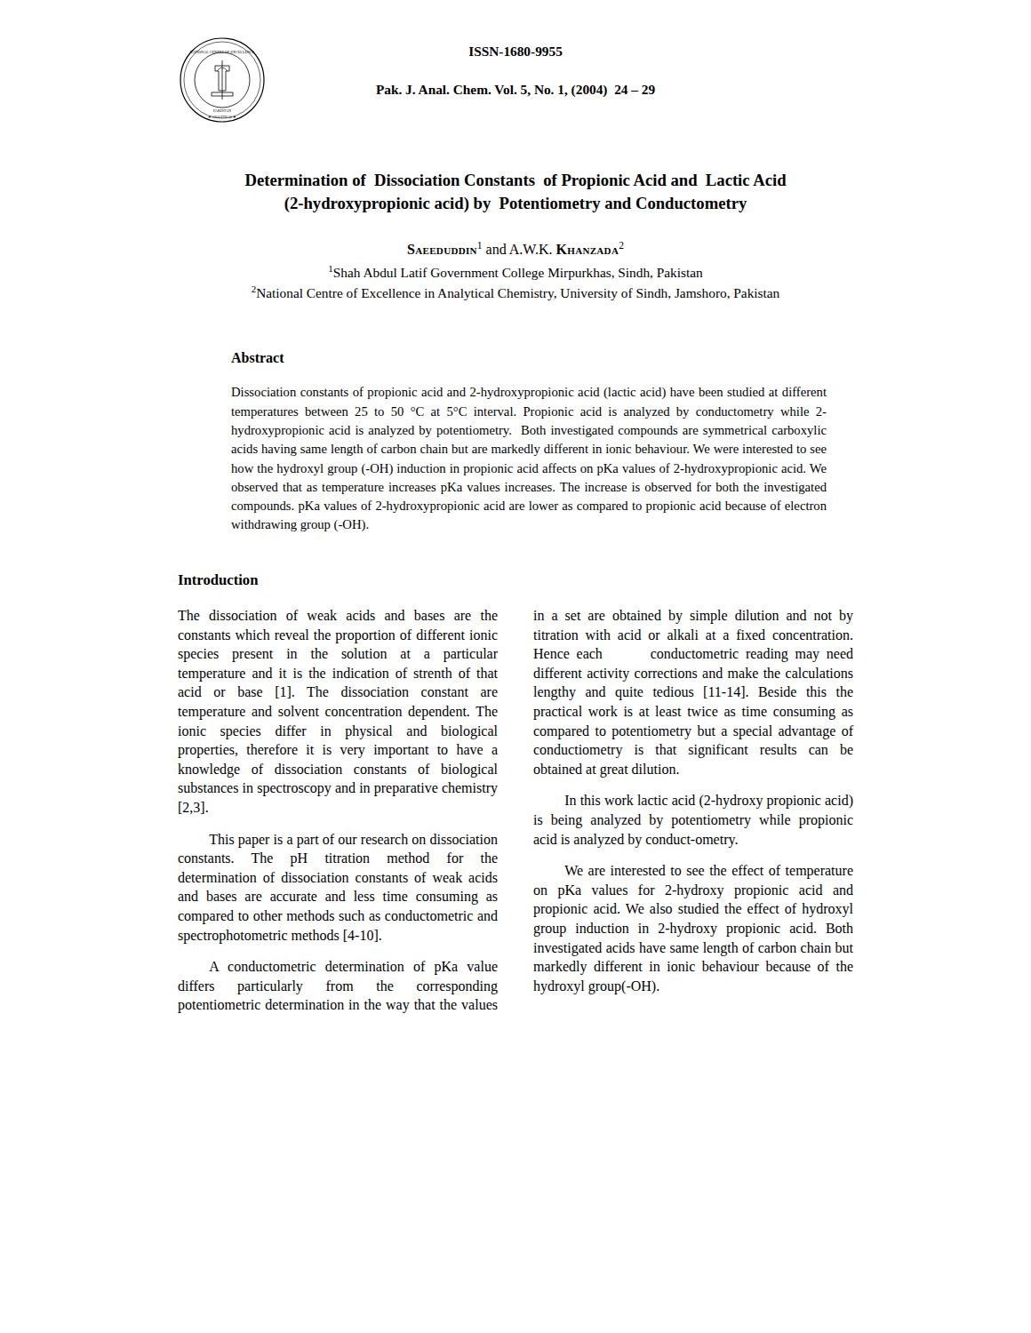NCEAC emblem NATIONAL CENTRE OF EXCELLENCE PAKISTAN ★ ANALYTICAL ★
ISSN-1680-9955
Pak. J. Anal. Chem. Vol. 5, No. 1, (2004) 24 – 29
Determination of Dissociation Constants of Propionic Acid and Lactic Acid
(2-hydroxypropionic acid) by Potentiometry and Conductometry
Saeeduddin1 and A.W.K. Khanzada2
1Shah Abdul Latif Government College Mirpurkhas, Sindh, Pakistan
2National Centre of Excellence in Analytical Chemistry, University of Sindh, Jamshoro, Pakistan
Abstract
Dissociation constants of propionic acid and 2-hydroxypropionic acid (lactic acid) have been studied at different temperatures between 25 to 50 °C at 5°C interval. Propionic acid is analyzed by conductometry while 2-hydroxypropionic acid is analyzed by potentiometry. Both investigated compounds are symmetrical carboxylic acids having same length of carbon chain but are markedly different in ionic behaviour. We were interested to see how the hydroxyl group (-OH) induction in propionic acid affects on pKa values of 2-hydroxypropionic acid. We observed that as temperature increases pKa values increases. The increase is observed for both the investigated compounds. pKa values of 2-hydroxypropionic acid are lower as compared to propionic acid because of electron withdrawing group (-OH).
Introduction
The dissociation of weak acids and bases are the constants which reveal the proportion of different ionic species present in the solution at a particular temperature and it is the indication of strenth of that acid or base [1]. The dissociation constant are temperature and solvent concentration dependent. The ionic species differ in physical and biological properties, therefore it is very important to have a knowledge of dissociation constants of biological substances in spectroscopy and in preparative chemistry [2,3].
This paper is a part of our research on dissociation constants. The pH titration method for the determination of dissociation constants of weak acids and bases are accurate and less time consuming as compared to other methods such as conductometric and spectrophotometric methods [4-10].
A conductometric determination of pKa value differs particularly from the corresponding potentiometric determination in the way that the values in a set are obtained by simple dilution and not by titration with acid or alkali at a fixed concentration. Hence each conductometric reading may need different activity corrections and make the calculations lengthy and quite tedious [11-14]. Beside this the practical work is at least twice as time consuming as compared to potentiometry but a special advantage of conductiometry is that significant results can be obtained at great dilution.
In this work lactic acid (2-hydroxy propionic acid) is being analyzed by potentiometry while propionic acid is analyzed by conduct-ometry.
We are interested to see the effect of temperature on pKa values for 2-hydroxy propionic acid and propionic acid. We also studied the effect of hydroxyl group induction in 2-hydroxy propionic acid. Both investigated acids have same length of carbon chain but markedly different in ionic behaviour because of the hydroxyl group(-OH).